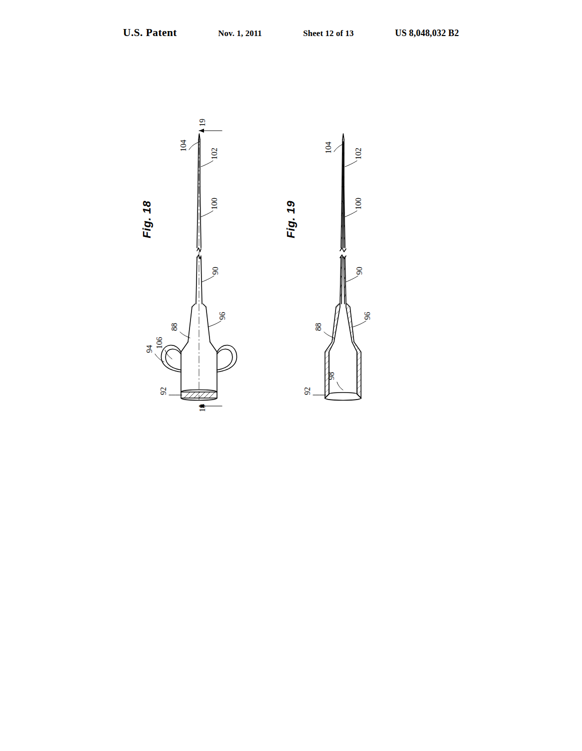U.S. Patent Nov. 1, 2011 Sheet 12 of 13 US 8,048,032 B2
Fig. 18
102 104 100 90 96 88 106 94 92 19 19
Fig. 19
102 104 100 90 96 88 92 98